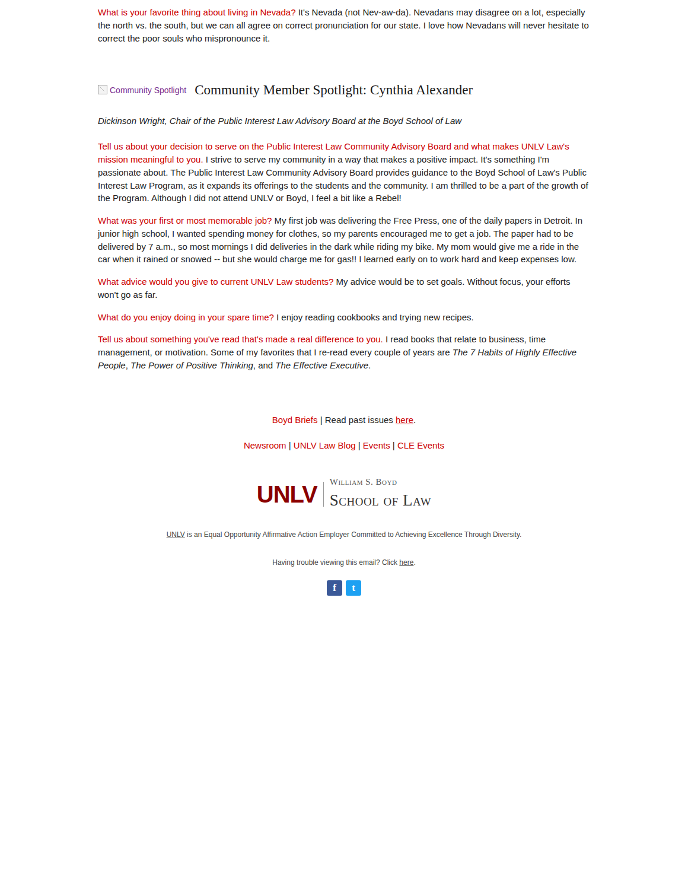What is your favorite thing about living in Nevada? It's Nevada (not Nev-aw-da). Nevadans may disagree on a lot, especially the north vs. the south, but we can all agree on correct pronunciation for our state. I love how Nevadans will never hesitate to correct the poor souls who mispronounce it.
Community Spotlight
Community Member Spotlight: Cynthia Alexander
Dickinson Wright, Chair of the Public Interest Law Advisory Board at the Boyd School of Law
Tell us about your decision to serve on the Public Interest Law Community Advisory Board and what makes UNLV Law's mission meaningful to you. I strive to serve my community in a way that makes a positive impact. It's something I'm passionate about. The Public Interest Law Community Advisory Board provides guidance to the Boyd School of Law's Public Interest Law Program, as it expands its offerings to the students and the community. I am thrilled to be a part of the growth of the Program. Although I did not attend UNLV or Boyd, I feel a bit like a Rebel!
What was your first or most memorable job? My first job was delivering the Free Press, one of the daily papers in Detroit. In junior high school, I wanted spending money for clothes, so my parents encouraged me to get a job. The paper had to be delivered by 7 a.m., so most mornings I did deliveries in the dark while riding my bike. My mom would give me a ride in the car when it rained or snowed -- but she would charge me for gas!! I learned early on to work hard and keep expenses low.
What advice would you give to current UNLV Law students? My advice would be to set goals. Without focus, your efforts won't go as far.
What do you enjoy doing in your spare time? I enjoy reading cookbooks and trying new recipes.
Tell us about something you've read that's made a real difference to you. I read books that relate to business, time management, or motivation. Some of my favorites that I re-read every couple of years are The 7 Habits of Highly Effective People, The Power of Positive Thinking, and The Effective Executive.
Boyd Briefs | Read past issues here.
Newsroom | UNLV Law Blog | Events | CLE Events
UNLV William S. Boyd
School of Law
UNLV is an Equal Opportunity Affirmative Action Employer Committed to Achieving Excellence Through Diversity.
Having trouble viewing this email? Click here.
ft